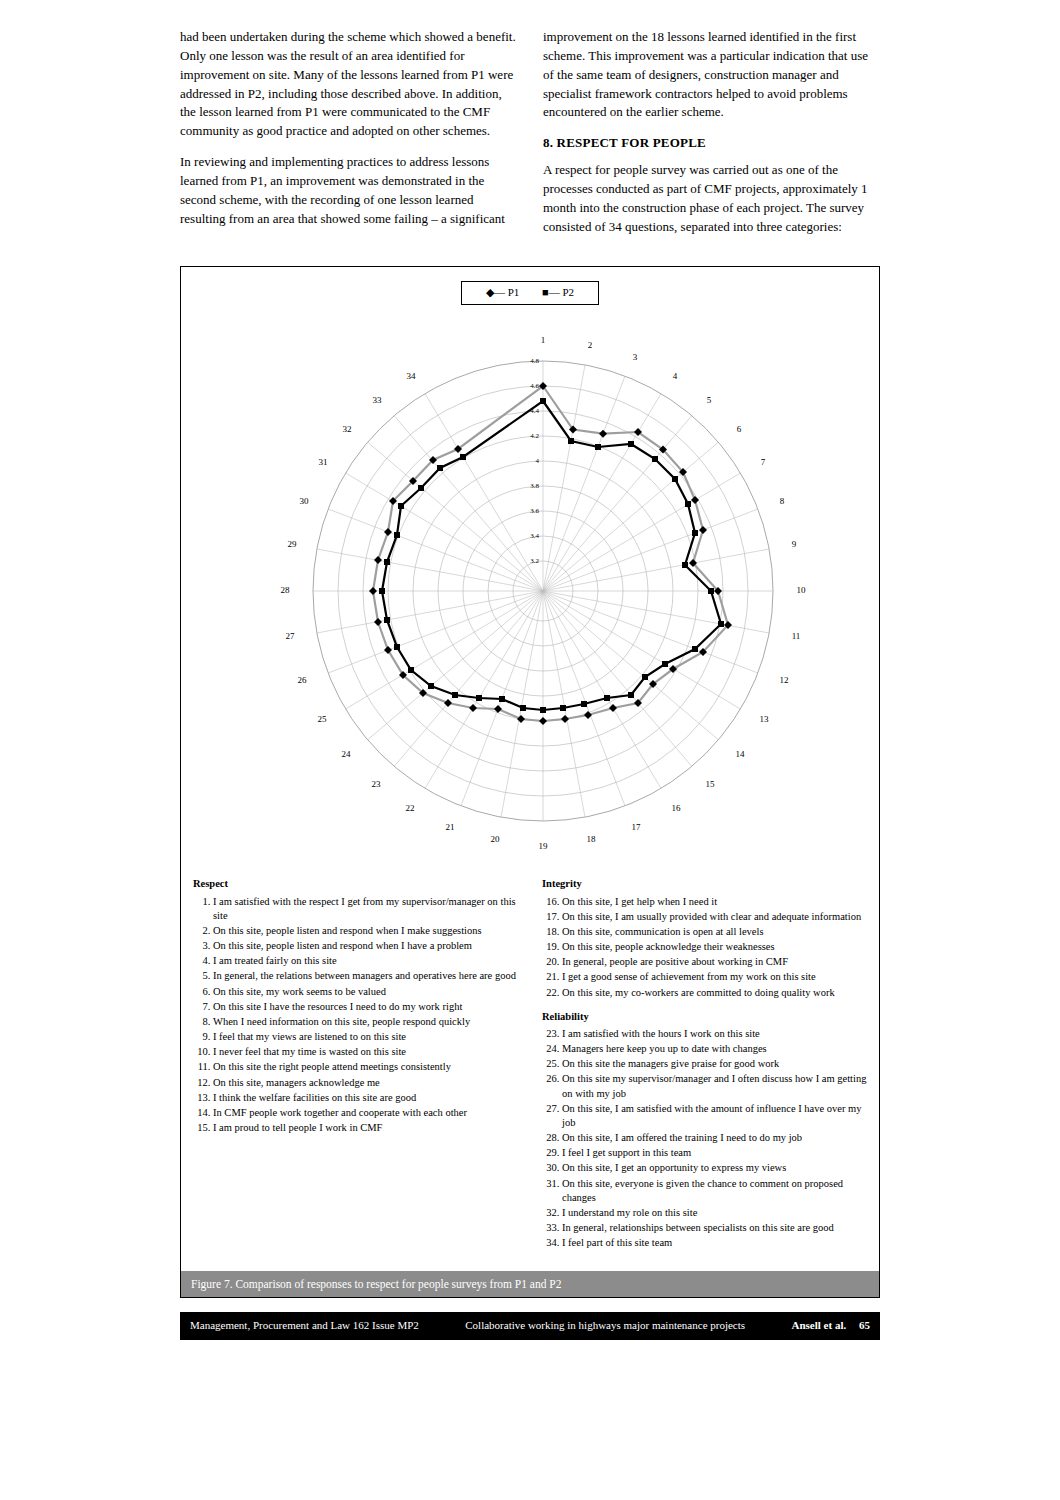had been undertaken during the scheme which showed a benefit. Only one lesson was the result of an area identified for improvement on site. Many of the lessons learned from P1 were addressed in P2, including those described above. In addition, the lesson learned from P1 were communicated to the CMF community as good practice and adopted on other schemes.
In reviewing and implementing practices to address lessons learned from P1, an improvement was demonstrated in the second scheme, with the recording of one lesson learned resulting from an area that showed some failing – a significant
improvement on the 18 lessons learned identified in the first scheme. This improvement was a particular indication that use of the same team of designers, construction manager and specialist framework contractors helped to avoid problems encountered on the earlier scheme.
8. Respect for people
A respect for people survey was carried out as one of the processes conducted as part of CMF projects, approximately 1 month into the construction phase of each project. The survey consisted of 34 questions, separated into three categories:
◆— P1 ■— P2
4.8 4.6 4.4 4.2 4 3.8 3.6 3.4 3.2 1 2 3 4 5 6 7 8 9 10 11 12 13 14 15 16 17 18 19 20 21 22 23 24 25 26 27 28 29 30 31 32 33 34
Respect
I am satisfied with the respect I get from my supervisor/manager on this site
On this site, people listen and respond when I make suggestions
On this site, people listen and respond when I have a problem
I am treated fairly on this site
In general, the relations between managers and operatives here are good
On this site, my work seems to be valued
On this site I have the resources I need to do my work right
When I need information on this site, people respond quickly
I feel that my views are listened to on this site
I never feel that my time is wasted on this site
On this site the right people attend meetings consistently
On this site, managers acknowledge me
I think the welfare facilities on this site are good
In CMF people work together and cooperate with each other
I am proud to tell people I work in CMF
Integrity
On this site, I get help when I need it
On this site, I am usually provided with clear and adequate information
On this site, communication is open at all levels
On this site, people acknowledge their weaknesses
In general, people are positive about working in CMF
I get a good sense of achievement from my work on this site
On this site, my co-workers are committed to doing quality work
Reliability
I am satisfied with the hours I work on this site
Managers here keep you up to date with changes
On this site the managers give praise for good work
On this site my supervisor/manager and I often discuss how I am getting on with my job
On this site, I am satisfied with the amount of influence I have over my job
On this site, I am offered the training I need to do my job
I feel I get support in this team
On this site, I get an opportunity to express my views
On this site, everyone is given the chance to comment on proposed changes
I understand my role on this site
In general, relationships between specialists on this site are good
I feel part of this site team
Figure 7. Comparison of responses to respect for people surveys from P1 and P2
Management, Procurement and Law 162 Issue MP2
Collaborative working in highways major maintenance projects
Ansell et al. 65